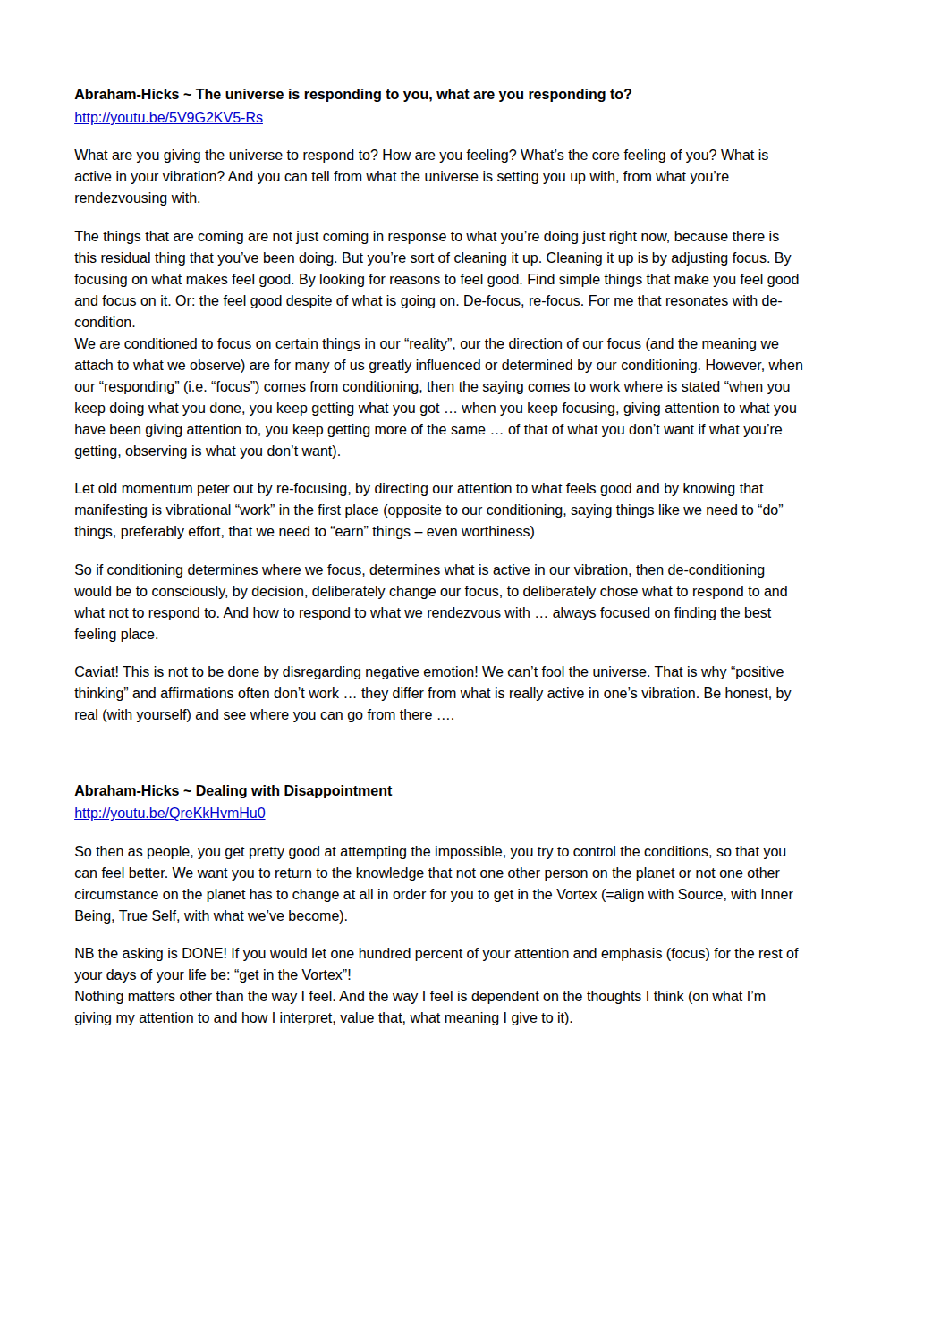Abraham-Hicks ~ The universe is responding to you, what are you responding to?
http://youtu.be/5V9G2KV5-Rs
What are you giving the universe to respond to? How are you feeling? What’s the core feeling of you? What is active in your vibration? And you can tell from what the universe is setting you up with, from what you’re rendezvousing with.
The things that are coming are not just coming in response to what you’re doing just right now, because there is this residual thing that you’ve been doing. But you’re sort of cleaning it up. Cleaning it up is by adjusting focus. By focusing on what makes feel good. By looking for reasons to feel good. Find simple things that make you feel good and focus on it. Or: the feel good despite of what is going on. De-focus, re-focus. For me that resonates with de-condition.
We are conditioned to focus on certain things in our “reality”, our the direction of our focus (and the meaning we attach to what we observe) are for many of us greatly influenced or determined by our conditioning. However, when our “responding” (i.e. “focus”) comes from conditioning, then the saying comes to work where is stated “when you keep doing what you done, you keep getting what you got … when you keep focusing, giving attention to what you have been giving attention to, you keep getting more of the same … of that of what you don’t want if what you’re getting, observing is what you don’t want).
Let old momentum peter out by re-focusing, by directing our attention to what feels good and by knowing that manifesting is vibrational “work” in the first place (opposite to our conditioning, saying things like we need to “do” things, preferably effort, that we need to “earn” things – even worthiness)
So if conditioning determines where we focus, determines what is active in our vibration, then de-conditioning would be to consciously, by decision, deliberately change our focus, to deliberately chose what to respond to and what not to respond to. And how to respond to what we rendezvous with … always focused on finding the best feeling place.
Caviat! This is not to be done by disregarding negative emotion! We can’t fool the universe. That is why “positive thinking” and affirmations often don’t work … they differ from what is really active in one’s vibration. Be honest, by real (with yourself) and see where you can go from there ….
Abraham-Hicks ~ Dealing with Disappointment
http://youtu.be/QreKkHvmHu0
So then as people, you get pretty good at attempting the impossible, you try to control the conditions, so that you can feel better. We want you to return to the knowledge that not one other person on the planet or not one other circumstance on the planet has to change at all in order for you to get in the Vortex (=align with Source, with Inner Being, True Self, with what we’ve become).
NB the asking is DONE! If you would let one hundred percent of your attention and emphasis (focus) for the rest of your days of your life be: “get in the Vortex”!
Nothing matters other than the way I feel. And the way I feel is dependent on the thoughts I think (on what I’m giving my attention to and how I interpret, value that, what meaning I give to it).